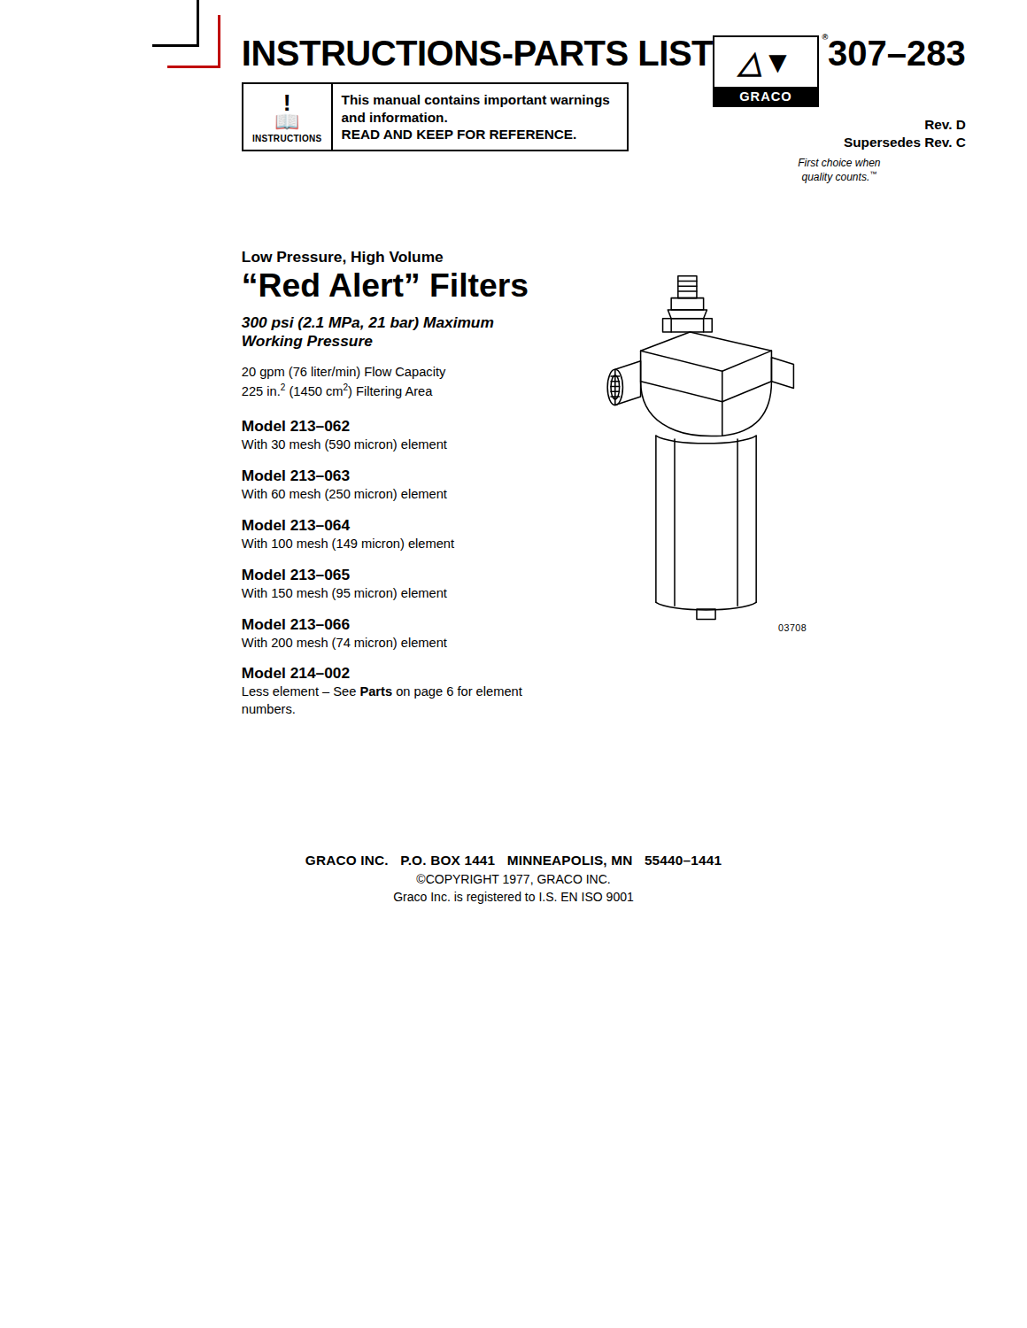INSTRUCTIONS-PARTS LIST
! 📖 INSTRUCTIONS
This manual contains important warnings and information.
READ AND KEEP FOR REFERENCE.
△▼ ®
GRACO
307–283
Rev. D
Supersedes Rev. C
First choice when
quality counts.™
Low Pressure, High Volume
“Red Alert” Filters
300 psi (2.1 MPa, 21 bar) Maximum Working Pressure
20 gpm (76 liter/min) Flow Capacity
225 in.2 (1450 cm2) Filtering Area
Model 213–062
With 30 mesh (590 micron) element
Model 213–063
With 60 mesh (250 micron) element
Model 213–064
With 100 mesh (149 micron) element
Model 213–065
With 150 mesh (95 micron) element
Model 213–066
With 200 mesh (74 micron) element
Model 214–002
Less element – See Parts on page 6 for element numbers.
03708
GRACO INC. P.O. BOX 1441 MINNEAPOLIS, MN 55440–1441
©COPYRIGHT 1977, GRACO INC.
Graco Inc. is registered to I.S. EN ISO 9001